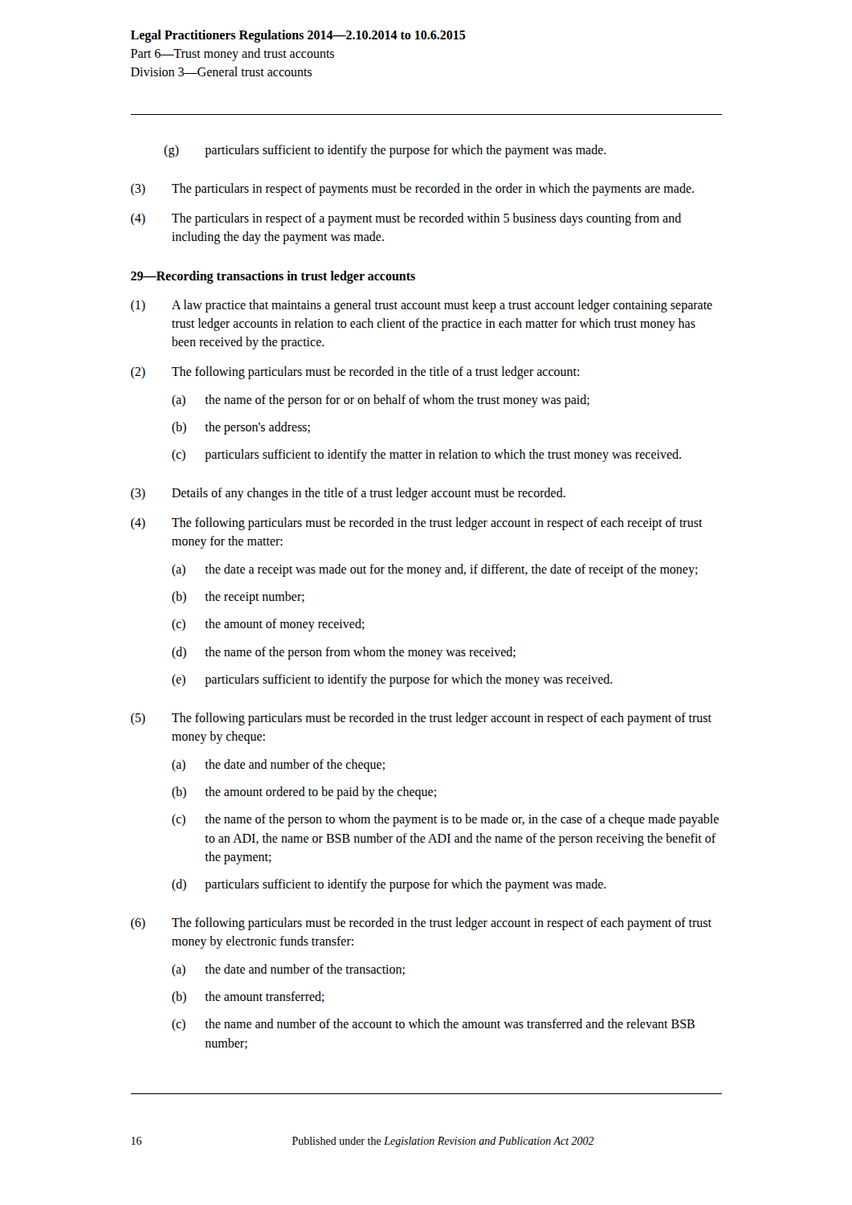Legal Practitioners Regulations 2014—2.10.2014 to 10.6.2015
Part 6—Trust money and trust accounts
Division 3—General trust accounts
(g) particulars sufficient to identify the purpose for which the payment was made.
(3) The particulars in respect of payments must be recorded in the order in which the payments are made.
(4) The particulars in respect of a payment must be recorded within 5 business days counting from and including the day the payment was made.
29—Recording transactions in trust ledger accounts
(1) A law practice that maintains a general trust account must keep a trust account ledger containing separate trust ledger accounts in relation to each client of the practice in each matter for which trust money has been received by the practice.
(2)
The following particulars must be recorded in the title of a trust ledger account:
(a) the name of the person for or on behalf of whom the trust money was paid;
(b) the person's address;
(c) particulars sufficient to identify the matter in relation to which the trust money was received.
(3) Details of any changes in the title of a trust ledger account must be recorded.
(4)
The following particulars must be recorded in the trust ledger account in respect of each receipt of trust money for the matter:
(a) the date a receipt was made out for the money and, if different, the date of receipt of the money;
(b) the receipt number;
(c) the amount of money received;
(d) the name of the person from whom the money was received;
(e) particulars sufficient to identify the purpose for which the money was received.
(5)
The following particulars must be recorded in the trust ledger account in respect of each payment of trust money by cheque:
(a) the date and number of the cheque;
(b) the amount ordered to be paid by the cheque;
(c) the name of the person to whom the payment is to be made or, in the case of a cheque made payable to an ADI, the name or BSB number of the ADI and the name of the person receiving the benefit of the payment;
(d) particulars sufficient to identify the purpose for which the payment was made.
(6)
The following particulars must be recorded in the trust ledger account in respect of each payment of trust money by electronic funds transfer:
(a) the date and number of the transaction;
(b) the amount transferred;
(c) the name and number of the account to which the amount was transferred and the relevant BSB number;
16 Published under the Legislation Revision and Publication Act 2002